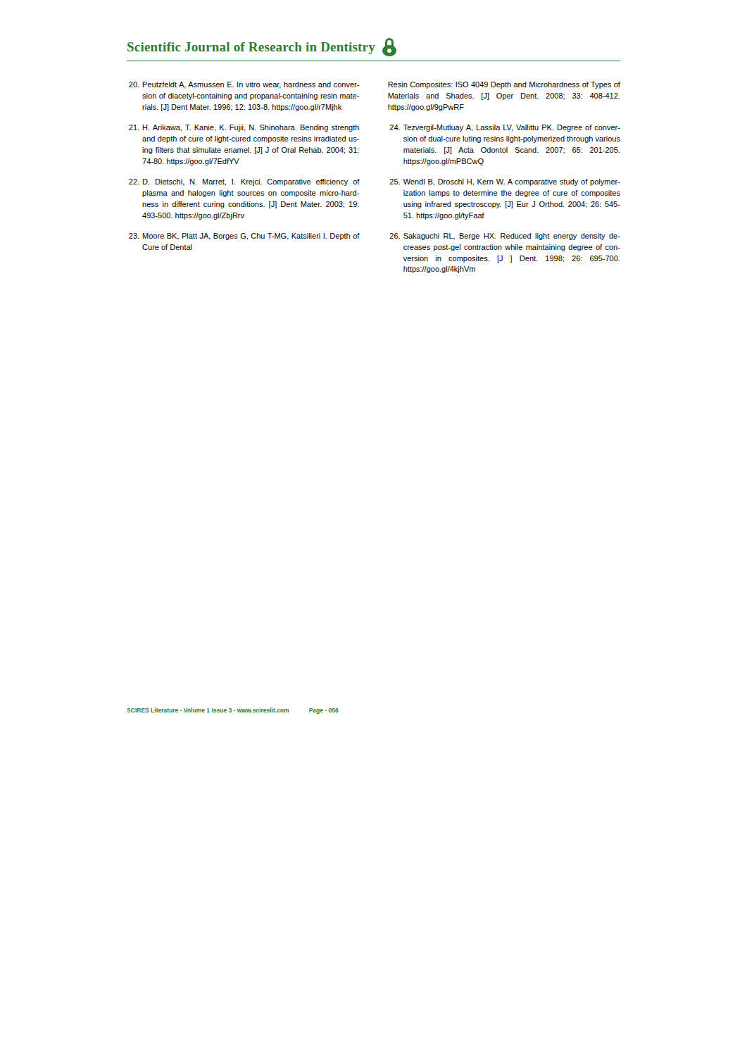Scientific Journal of Research in Dentistry
20. Peutzfeldt A, Asmussen E. In vitro wear, hardness and conversion of diacetyl-containing and propanal-containing resin materials. [J] Dent Mater. 1996; 12: 103-8. https://goo.gl/r7Mjhk
21. H. Arikawa, T. Kanie, K. Fujii, N. Shinohara. Bending strength and depth of cure of light-cured composite resins irradiated using filters that simulate enamel. [J] J of Oral Rehab. 2004; 31: 74-80. https://goo.gl/7EdfYV
22. D. Dietschi, N. Marret, I. Krejci. Comparative efficiency of plasma and halogen light sources on composite micro-hardness in different curing conditions. [J] Dent Mater. 2003; 19: 493-500. https://goo.gl/ZbjRrv
23. Moore BK, Platt JA, Borges G, Chu T-MG, Katsilieri I. Depth of Cure of Dental
Resin Composites: ISO 4049 Depth and Microhardness of Types of Materials and Shades. [J] Oper Dent. 2008; 33: 408-412. https://goo.gl/9gPwRF
24. Tezvergil-Mutluay A, Lassila LV, Vallittu PK. Degree of conversion of dual-cure luting resins light-polymerized through various materials. [J] Acta Odontol Scand. 2007; 65: 201-205. https://goo.gl/mPBCwQ
25. Wendl B, Droschl H, Kern W. A comparative study of polymerization lamps to determine the degree of cure of composites using infrared spectroscopy. [J] Eur J Orthod. 2004; 26: 545-51. https://goo.gl/tyFaaf
26. Sakaguchi RL, Berge HX. Reduced light energy density decreases post-gel contraction while maintaining degree of conversion in composites. [J ] Dent. 1998; 26: 695-700. https://goo.gl/4kjhVm
SCIRES Literature - Volume 1 Issue 3 - www.scireslit.com
Page - 056